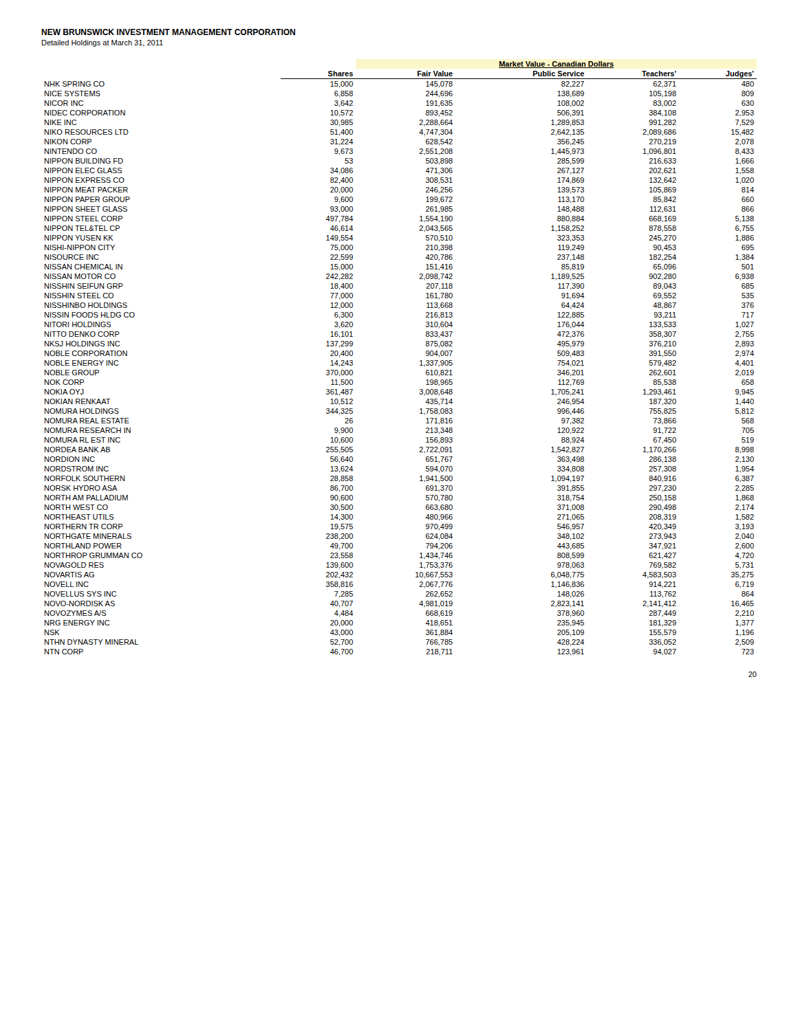NEW BRUNSWICK INVESTMENT MANAGEMENT CORPORATION
Detailed Holdings at March 31, 2011
| | | Market Value - Canadian Dollars |
| --- | --- | --- |
| | Shares | Fair Value | Public Service | Teachers' | Judges' |
| NHK SPRING CO | 15,000 | 145,078 | 82,227 | 62,371 | 480 |
| NICE SYSTEMS | 6,858 | 244,696 | 138,689 | 105,198 | 809 |
| NICOR INC | 3,642 | 191,635 | 108,002 | 83,002 | 630 |
| NIDEC CORPORATION | 10,572 | 893,452 | 506,391 | 384,108 | 2,953 |
| NIKE INC | 30,985 | 2,288,664 | 1,289,853 | 991,282 | 7,529 |
| NIKO RESOURCES LTD | 51,400 | 4,747,304 | 2,642,135 | 2,089,686 | 15,482 |
| NIKON CORP | 31,224 | 628,542 | 356,245 | 270,219 | 2,078 |
| NINTENDO CO | 9,673 | 2,551,208 | 1,445,973 | 1,096,801 | 8,433 |
| NIPPON BUILDING FD | 53 | 503,898 | 285,599 | 216,633 | 1,666 |
| NIPPON ELEC GLASS | 34,086 | 471,306 | 267,127 | 202,621 | 1,558 |
| NIPPON EXPRESS CO | 82,400 | 308,531 | 174,869 | 132,642 | 1,020 |
| NIPPON MEAT PACKER | 20,000 | 246,256 | 139,573 | 105,869 | 814 |
| NIPPON PAPER GROUP | 9,600 | 199,672 | 113,170 | 85,842 | 660 |
| NIPPON SHEET GLASS | 93,000 | 261,985 | 148,488 | 112,631 | 866 |
| NIPPON STEEL CORP | 497,784 | 1,554,190 | 880,884 | 668,169 | 5,138 |
| NIPPON TEL&TEL CP | 46,614 | 2,043,565 | 1,158,252 | 878,558 | 6,755 |
| NIPPON YUSEN KK | 149,554 | 570,510 | 323,353 | 245,270 | 1,886 |
| NISHI-NIPPON CITY | 75,000 | 210,398 | 119,249 | 90,453 | 695 |
| NISOURCE INC | 22,599 | 420,786 | 237,148 | 182,254 | 1,384 |
| NISSAN CHEMICAL IN | 15,000 | 151,416 | 85,819 | 65,096 | 501 |
| NISSAN MOTOR CO | 242,282 | 2,098,742 | 1,189,525 | 902,280 | 6,938 |
| NISSHIN SEIFUN GRP | 18,400 | 207,118 | 117,390 | 89,043 | 685 |
| NISSHIN STEEL CO | 77,000 | 161,780 | 91,694 | 69,552 | 535 |
| NISSHINBO HOLDINGS | 12,000 | 113,668 | 64,424 | 48,867 | 376 |
| NISSIN FOODS HLDG CO | 6,300 | 216,813 | 122,885 | 93,211 | 717 |
| NITORI HOLDINGS | 3,620 | 310,604 | 176,044 | 133,533 | 1,027 |
| NITTO DENKO CORP | 16,101 | 833,437 | 472,376 | 358,307 | 2,755 |
| NKSJ HOLDINGS INC | 137,299 | 875,082 | 495,979 | 376,210 | 2,893 |
| NOBLE CORPORATION | 20,400 | 904,007 | 509,483 | 391,550 | 2,974 |
| NOBLE ENERGY INC | 14,243 | 1,337,905 | 754,021 | 579,482 | 4,401 |
| NOBLE GROUP | 370,000 | 610,821 | 346,201 | 262,601 | 2,019 |
| NOK CORP | 11,500 | 198,965 | 112,769 | 85,538 | 658 |
| NOKIA OYJ | 361,487 | 3,008,648 | 1,705,241 | 1,293,461 | 9,945 |
| NOKIAN RENKAAT | 10,512 | 435,714 | 246,954 | 187,320 | 1,440 |
| NOMURA HOLDINGS | 344,325 | 1,758,083 | 996,446 | 755,825 | 5,812 |
| NOMURA REAL ESTATE | 26 | 171,816 | 97,382 | 73,866 | 568 |
| NOMURA RESEARCH IN | 9,900 | 213,348 | 120,922 | 91,722 | 705 |
| NOMURA RL EST INC | 10,600 | 156,893 | 88,924 | 67,450 | 519 |
| NORDEA BANK AB | 255,505 | 2,722,091 | 1,542,827 | 1,170,266 | 8,998 |
| NORDION INC | 56,640 | 651,767 | 363,498 | 286,138 | 2,130 |
| NORDSTROM INC | 13,624 | 594,070 | 334,808 | 257,308 | 1,954 |
| NORFOLK SOUTHERN | 28,858 | 1,941,500 | 1,094,197 | 840,916 | 6,387 |
| NORSK HYDRO ASA | 86,700 | 691,370 | 391,855 | 297,230 | 2,285 |
| NORTH AM PALLADIUM | 90,600 | 570,780 | 318,754 | 250,158 | 1,868 |
| NORTH WEST CO | 30,500 | 663,680 | 371,008 | 290,498 | 2,174 |
| NORTHEAST UTILS | 14,300 | 480,966 | 271,065 | 208,319 | 1,582 |
| NORTHERN TR CORP | 19,575 | 970,499 | 546,957 | 420,349 | 3,193 |
| NORTHGATE MINERALS | 238,200 | 624,084 | 348,102 | 273,943 | 2,040 |
| NORTHLAND POWER | 49,700 | 794,206 | 443,685 | 347,921 | 2,600 |
| NORTHROP GRUMMAN CO | 23,558 | 1,434,746 | 808,599 | 621,427 | 4,720 |
| NOVAGOLD RES | 139,600 | 1,753,376 | 978,063 | 769,582 | 5,731 |
| NOVARTIS AG | 202,432 | 10,667,553 | 6,048,775 | 4,583,503 | 35,275 |
| NOVELL INC | 358,816 | 2,067,776 | 1,146,836 | 914,221 | 6,719 |
| NOVELLUS SYS INC | 7,285 | 262,652 | 148,026 | 113,762 | 864 |
| NOVO-NORDISK AS | 40,707 | 4,981,019 | 2,823,141 | 2,141,412 | 16,465 |
| NOVOZYMES A/S | 4,484 | 668,619 | 378,960 | 287,449 | 2,210 |
| NRG ENERGY INC | 20,000 | 418,651 | 235,945 | 181,329 | 1,377 |
| NSK | 43,000 | 361,884 | 205,109 | 155,579 | 1,196 |
| NTHN DYNASTY MINERAL | 52,700 | 766,785 | 428,224 | 336,052 | 2,509 |
| NTN CORP | 46,700 | 218,711 | 123,961 | 94,027 | 723 |
20